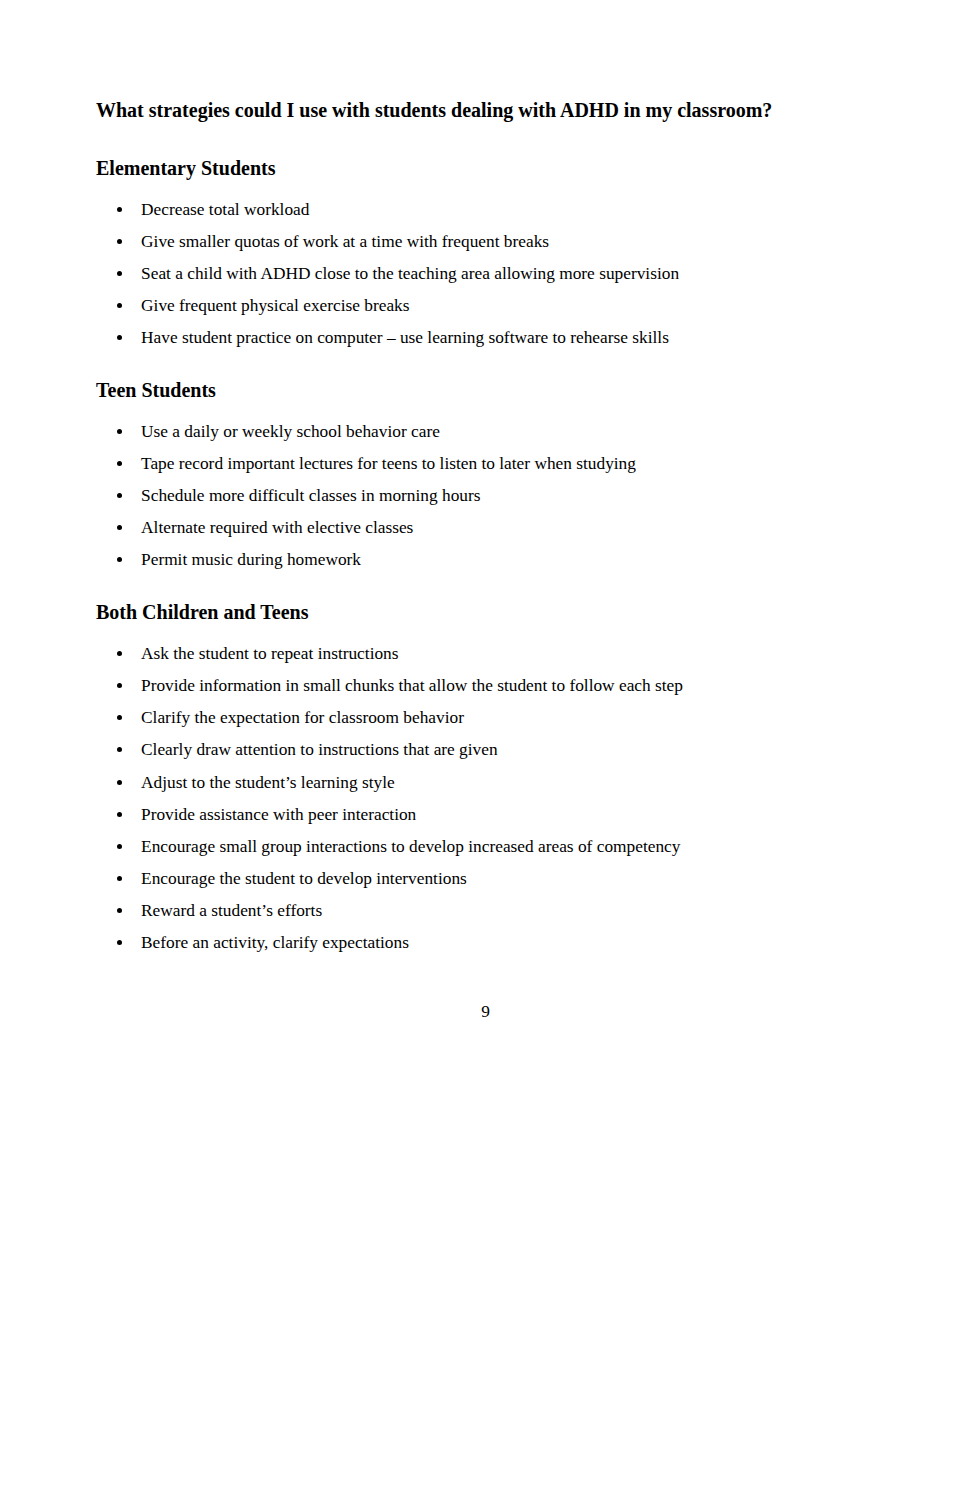What strategies could I use with students dealing with ADHD in my classroom?
Elementary Students
Decrease total workload
Give smaller quotas of work at a time with frequent breaks
Seat a child with ADHD close to the teaching area allowing more supervision
Give frequent physical exercise breaks
Have student practice on computer – use learning software to rehearse skills
Teen Students
Use a daily or weekly school behavior care
Tape record important lectures for teens to listen to later when studying
Schedule more difficult classes in morning hours
Alternate required with elective classes
Permit music during homework
Both Children and Teens
Ask the student to repeat instructions
Provide information in small chunks that allow the student to follow each step
Clarify the expectation for classroom behavior
Clearly draw attention to instructions that are given
Adjust to the student’s learning style
Provide assistance with peer interaction
Encourage small group interactions to develop increased areas of competency
Encourage the student to develop interventions
Reward a student’s efforts
Before an activity, clarify expectations
9